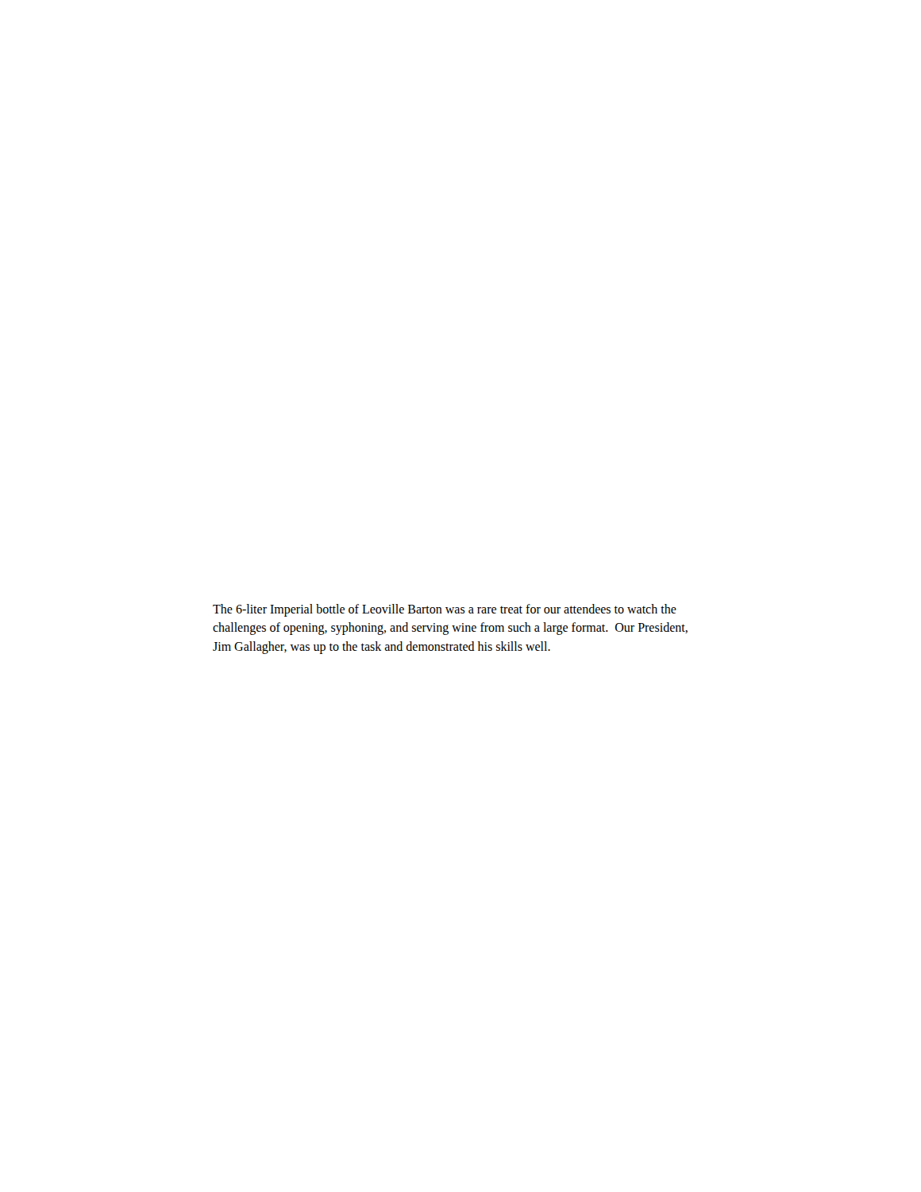The 6-liter Imperial bottle of Leoville Barton was a rare treat for our attendees to watch the challenges of opening, syphoning, and serving wine from such a large format. Our President, Jim Gallagher, was up to the task and demonstrated his skills well.